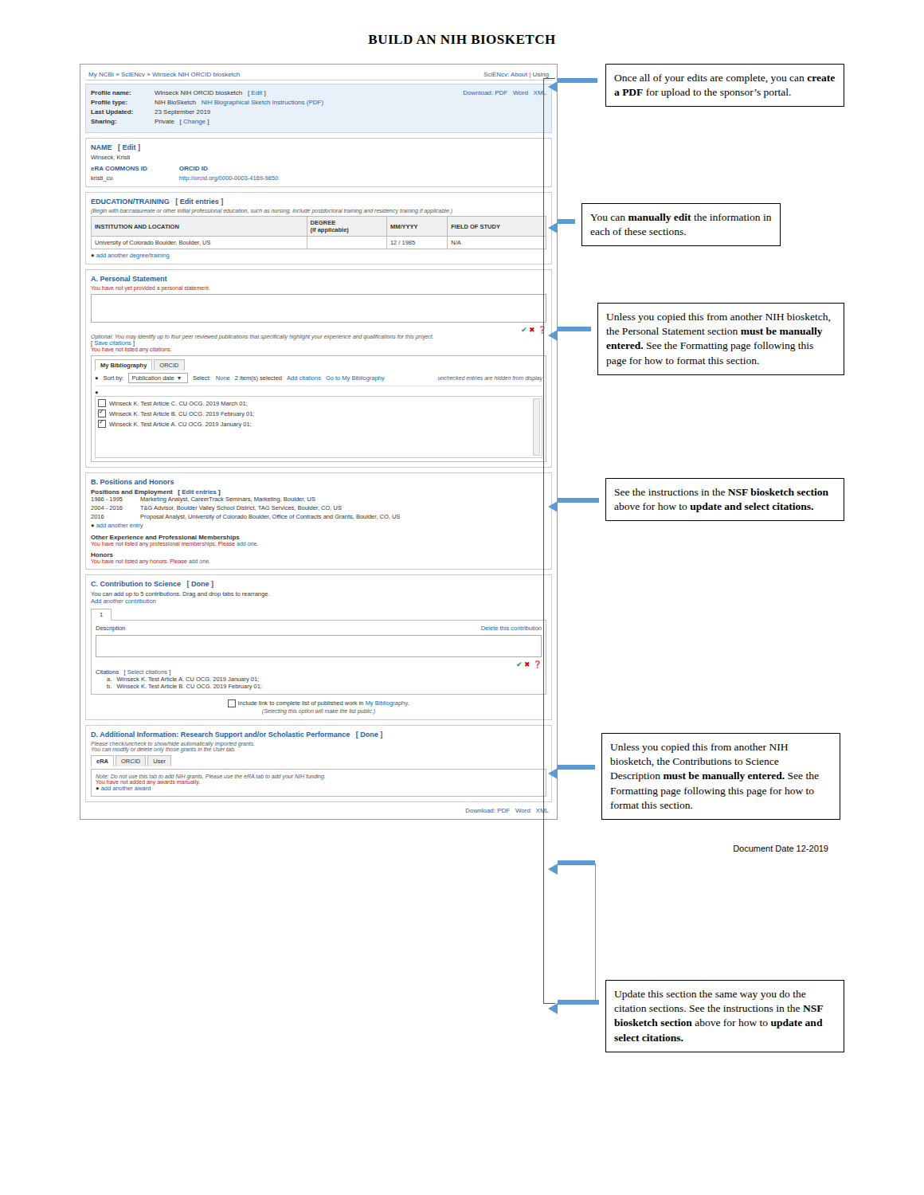BUILD AN NIH BIOSKETCH
My NCBI » SciENcv » Winseck NIH ORCID biosketch SciENcv: About | Using
Profile name: Winseck NIH ORCID biosketch [ Edit ] Download: PDF Word XML
Profile type: NIH BioSketch NIH Biographical Sketch Instructions (PDF)
Last Updated: 23 September 2019
Sharing: Private [ Change ]
NAME [ Edit ]
Winseck, Kristi
eRA COMMONS ID
kristi_cu
ORCID ID
http://orcid.org/0000-0003-4169-9850
EDUCATION/TRAINING [ Edit entries ]
(Begin with baccalaureate or other initial professional education, such as nursing, include postdoctoral training and residency training if applicable.)
| INSTITUTION AND LOCATION | DEGREE (if applicable) | MM/YYYY | FIELD OF STUDY |
| --- | --- | --- | --- |
| University of Colorado Boulder, Boulder, US | | 12 / 1985 | N/A |
● add another degree/training
A. Personal Statement
You have not yet provided a personal statement.
✔ ✖ ❓
Optional: You may identify up to four peer reviewed publications that specifically highlight your experience and qualifications for this project.
[ Save citations ]
You have not listed any citations.
My Bibliography
ORCID
● Sort by: Publication date ▾ Select: None 2 item(s) selected Add citations Go to My Bibliography unchecked entries are hidden from display
●
Winseck K. Test Article C. CU OCG. 2019 March 01;
Winseck K. Test Article B. CU OCG. 2019 February 01;
Winseck K. Test Article A. CU OCG. 2019 January 01;
B. Positions and Honors
Positions and Employment [ Edit entries ]
1986 - 1995 Marketing Analyst, CareerTrack Seminars, Marketing, Boulder, US
2004 - 2016 T&G Advisor, Boulder Valley School District, TAG Services, Boulder, CO, US
2016 Proposal Analyst, University of Colorado Boulder, Office of Contracts and Grants, Boulder, CO, US
● add another entry
Other Experience and Professional Memberships
You have not listed any professional memberships. Please add one.
Honors
You have not listed any honors. Please add one.
C. Contribution to Science [ Done ]
You can add up to 5 contributions. Drag and drop tabs to rearrange.
Add another contribution
1
Description Delete this contribution
✔ ✖ ❓
Citations [ Select citations ]
a. Winseck K. Test Article A. CU OCG. 2019 January 01;
b. Winseck K. Test Article B. CU OCG. 2019 February 01;
Include link to complete list of published work in My Bibliography.
(Selecting this option will make the list public.)
D. Additional Information: Research Support and/or Scholastic Performance [ Done ]
Please check/uncheck to show/hide automatically imported grants.
You can modify or delete only those grants in the User tab.
eRA
ORCID
User
Note: Do not use this tab to add NIH grants. Please use the eRA tab to add your NIH funding.
You have not added any awards manually.
● add another award
Download: PDF Word XML
Once all of your edits are complete, you can create a PDF for upload to the sponsor’s portal.
You can manually edit the information in each of these sections.
Unless you copied this from another NIH biosketch, the Personal Statement section must be manually entered. See the Formatting page following this page for how to format this section.
See the instructions in the NSF biosketch section above for how to update and select citations.
Unless you copied this from another NIH biosketch, the Contributions to Science Description must be manually entered. See the Formatting page following this page for how to format this section.
Update this section the same way you do the citation sections. See the instructions in the NSF biosketch section above for how to update and select citations.
Document Date 12-2019